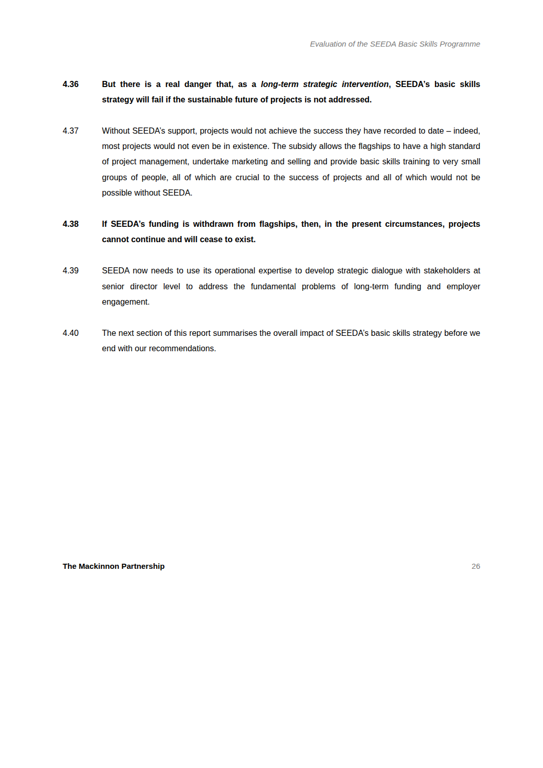Evaluation of the SEEDA Basic Skills Programme
4.36
But there is a real danger that, as a long-term strategic intervention, SEEDA’s basic skills strategy will fail if the sustainable future of projects is not addressed.
4.37
Without SEEDA’s support, projects would not achieve the success they have recorded to date – indeed, most projects would not even be in existence. The subsidy allows the flagships to have a high standard of project management, undertake marketing and selling and provide basic skills training to very small groups of people, all of which are crucial to the success of projects and all of which would not be possible without SEEDA.
4.38
If SEEDA’s funding is withdrawn from flagships, then, in the present circumstances, projects cannot continue and will cease to exist.
4.39
SEEDA now needs to use its operational expertise to develop strategic dialogue with stakeholders at senior director level to address the fundamental problems of long-term funding and employer engagement.
4.40
The next section of this report summarises the overall impact of SEEDA’s basic skills strategy before we end with our recommendations.
The Mackinnon Partnership
26